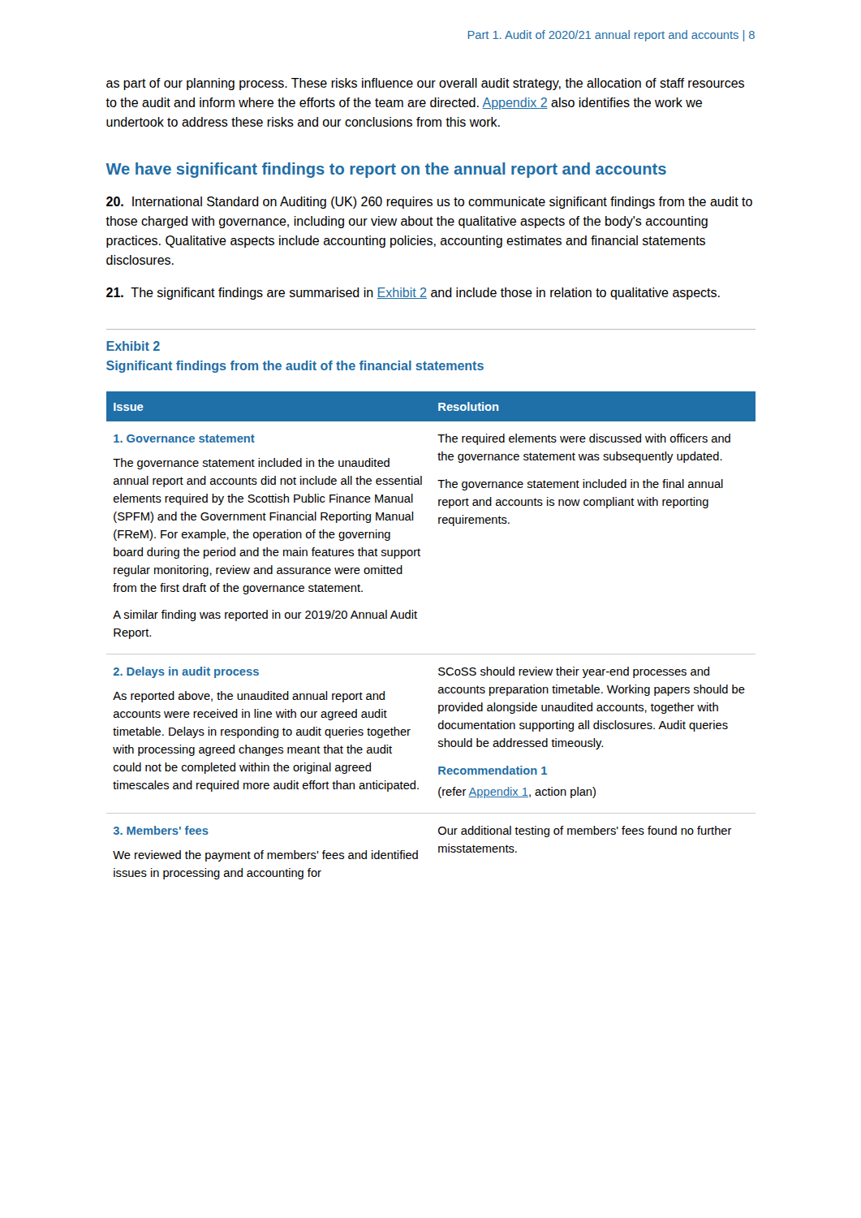Part 1. Audit of 2020/21 annual report and accounts | 8
as part of our planning process. These risks influence our overall audit strategy, the allocation of staff resources to the audit and inform where the efforts of the team are directed. Appendix 2 also identifies the work we undertook to address these risks and our conclusions from this work.
We have significant findings to report on the annual report and accounts
20. International Standard on Auditing (UK) 260 requires us to communicate significant findings from the audit to those charged with governance, including our view about the qualitative aspects of the body's accounting practices. Qualitative aspects include accounting policies, accounting estimates and financial statements disclosures.
21. The significant findings are summarised in Exhibit 2 and include those in relation to qualitative aspects.
Exhibit 2 Significant findings from the audit of the financial statements
| Issue | Resolution |
| --- | --- |
| 1. Governance statement The governance statement included in the unaudited annual report and accounts did not include all the essential elements required by the Scottish Public Finance Manual (SPFM) and the Government Financial Reporting Manual (FReM). For example, the operation of the governing board during the period and the main features that support regular monitoring, review and assurance were omitted from the first draft of the governance statement. A similar finding was reported in our 2019/20 Annual Audit Report. | The required elements were discussed with officers and the governance statement was subsequently updated. The governance statement included in the final annual report and accounts is now compliant with reporting requirements. |
| 2. Delays in audit process As reported above, the unaudited annual report and accounts were received in line with our agreed audit timetable. Delays in responding to audit queries together with processing agreed changes meant that the audit could not be completed within the original agreed timescales and required more audit effort than anticipated. | SCoSS should review their year-end processes and accounts preparation timetable. Working papers should be provided alongside unaudited accounts, together with documentation supporting all disclosures. Audit queries should be addressed timeously. Recommendation 1 (refer Appendix 1 , action plan) |
| 3. Members' fees We reviewed the payment of members' fees and identified issues in processing and accounting for | Our additional testing of members' fees found no further misstatements. |